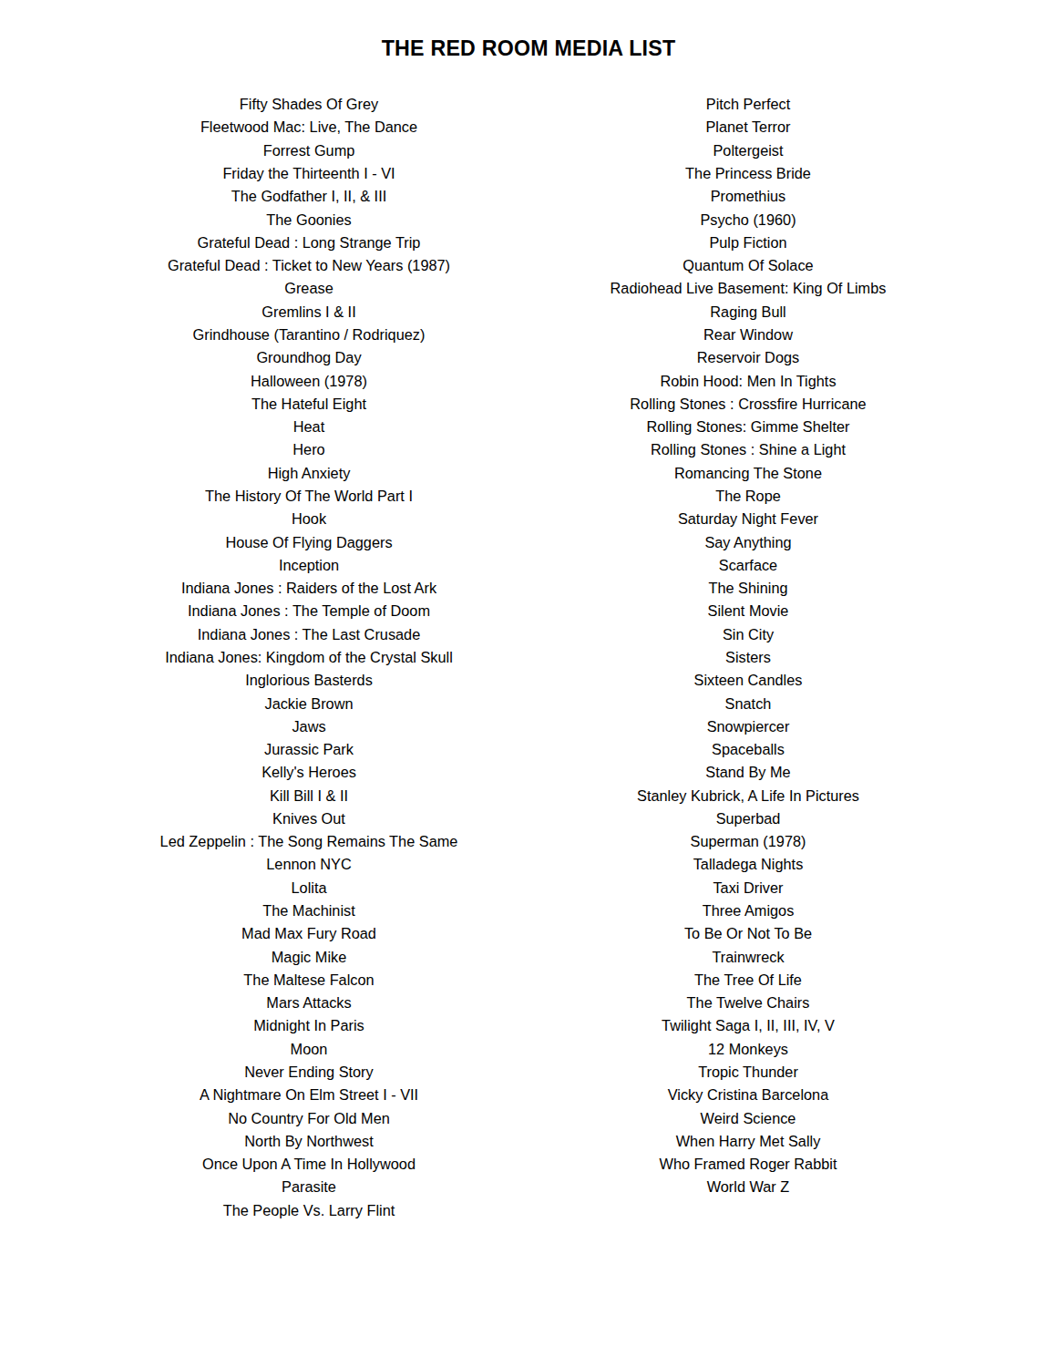THE RED ROOM MEDIA LIST
Fifty Shades Of Grey
Fleetwood Mac: Live, The Dance
Forrest Gump
Friday the Thirteenth I - VI
The Godfather I, II, & III
The Goonies
Grateful Dead : Long Strange Trip
Grateful Dead : Ticket to New Years (1987)
Grease
Gremlins I & II
Grindhouse (Tarantino / Rodriquez)
Groundhog Day
Halloween (1978)
The Hateful Eight
Heat
Hero
High Anxiety
The History Of The World Part I
Hook
House Of Flying Daggers
Inception
Indiana Jones : Raiders of the Lost Ark
Indiana Jones : The Temple of Doom
Indiana Jones : The Last Crusade
Indiana Jones: Kingdom of the Crystal Skull
Inglorious Basterds
Jackie Brown
Jaws
Jurassic Park
Kelly's Heroes
Kill Bill I & II
Knives Out
Led Zeppelin : The Song Remains The Same
Lennon NYC
Lolita
The Machinist
Mad Max Fury Road
Magic Mike
The Maltese Falcon
Mars Attacks
Midnight In Paris
Moon
Never Ending Story
A Nightmare On Elm Street I - VII
No Country For Old Men
North By Northwest
Once Upon A Time In Hollywood
Parasite
The People Vs. Larry Flint
Pitch Perfect
Planet Terror
Poltergeist
The Princess Bride
Promethius
Psycho (1960)
Pulp Fiction
Quantum Of Solace
Radiohead Live Basement: King Of Limbs
Raging Bull
Rear Window
Reservoir Dogs
Robin Hood: Men In Tights
Rolling Stones : Crossfire Hurricane
Rolling Stones: Gimme Shelter
Rolling Stones : Shine a Light
Romancing The Stone
The Rope
Saturday Night Fever
Say Anything
Scarface
The Shining
Silent Movie
Sin City
Sisters
Sixteen Candles
Snatch
Snowpiercer
Spaceballs
Stand By Me
Stanley Kubrick, A Life In Pictures
Superbad
Superman (1978)
Talladega Nights
Taxi Driver
Three Amigos
To Be Or Not To Be
Trainwreck
The Tree Of Life
The Twelve Chairs
Twilight Saga I, II, III, IV, V
12 Monkeys
Tropic Thunder
Vicky Cristina Barcelona
Weird Science
When Harry Met Sally
Who Framed Roger Rabbit
World War Z